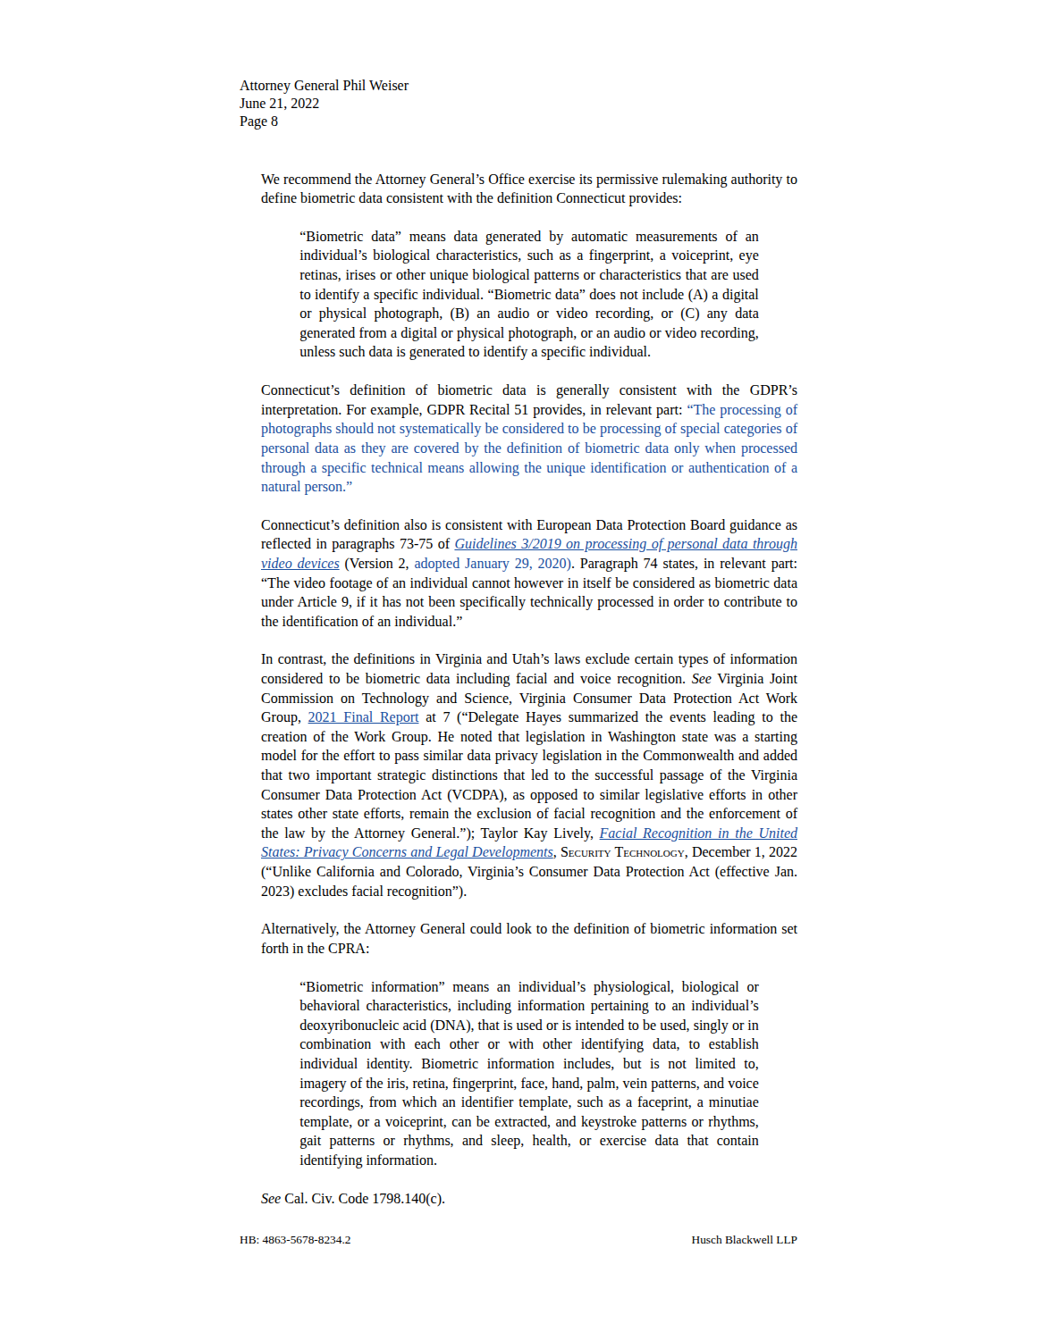Attorney General Phil Weiser
June 21, 2022
Page 8
We recommend the Attorney General’s Office exercise its permissive rulemaking authority to define biometric data consistent with the definition Connecticut provides:
“Biometric data” means data generated by automatic measurements of an individual’s biological characteristics, such as a fingerprint, a voiceprint, eye retinas, irises or other unique biological patterns or characteristics that are used to identify a specific individual. “Biometric data” does not include (A) a digital or physical photograph, (B) an audio or video recording, or (C) any data generated from a digital or physical photograph, or an audio or video recording, unless such data is generated to identify a specific individual.
Connecticut’s definition of biometric data is generally consistent with the GDPR’s interpretation. For example, GDPR Recital 51 provides, in relevant part: “The processing of photographs should not systematically be considered to be processing of special categories of personal data as they are covered by the definition of biometric data only when processed through a specific technical means allowing the unique identification or authentication of a natural person.”
Connecticut’s definition also is consistent with European Data Protection Board guidance as reflected in paragraphs 73-75 of Guidelines 3/2019 on processing of personal data through video devices (Version 2, adopted January 29, 2020). Paragraph 74 states, in relevant part: “The video footage of an individual cannot however in itself be considered as biometric data under Article 9, if it has not been specifically technically processed in order to contribute to the identification of an individual.”
In contrast, the definitions in Virginia and Utah’s laws exclude certain types of information considered to be biometric data including facial and voice recognition. See Virginia Joint Commission on Technology and Science, Virginia Consumer Data Protection Act Work Group, 2021 Final Report at 7 (“Delegate Hayes summarized the events leading to the creation of the Work Group. He noted that legislation in Washington state was a starting model for the effort to pass similar data privacy legislation in the Commonwealth and added that two important strategic distinctions that led to the successful passage of the Virginia Consumer Data Protection Act (VCDPA), as opposed to similar legislative efforts in other states other state efforts, remain the exclusion of facial recognition and the enforcement of the law by the Attorney General.”); Taylor Kay Lively, Facial Recognition in the United States: Privacy Concerns and Legal Developments, Security Technology, December 1, 2022 (“Unlike California and Colorado, Virginia’s Consumer Data Protection Act (effective Jan. 2023) excludes facial recognition”).
Alternatively, the Attorney General could look to the definition of biometric information set forth in the CPRA:
“Biometric information” means an individual’s physiological, biological or behavioral characteristics, including information pertaining to an individual’s deoxyribonucleic acid (DNA), that is used or is intended to be used, singly or in combination with each other or with other identifying data, to establish individual identity. Biometric information includes, but is not limited to, imagery of the iris, retina, fingerprint, face, hand, palm, vein patterns, and voice recordings, from which an identifier template, such as a faceprint, a minutiae template, or a voiceprint, can be extracted, and keystroke patterns or rhythms, gait patterns or rhythms, and sleep, health, or exercise data that contain identifying information.
See Cal. Civ. Code 1798.140(c).
HB: 4863-5678-8234.2
Husch Blackwell LLP